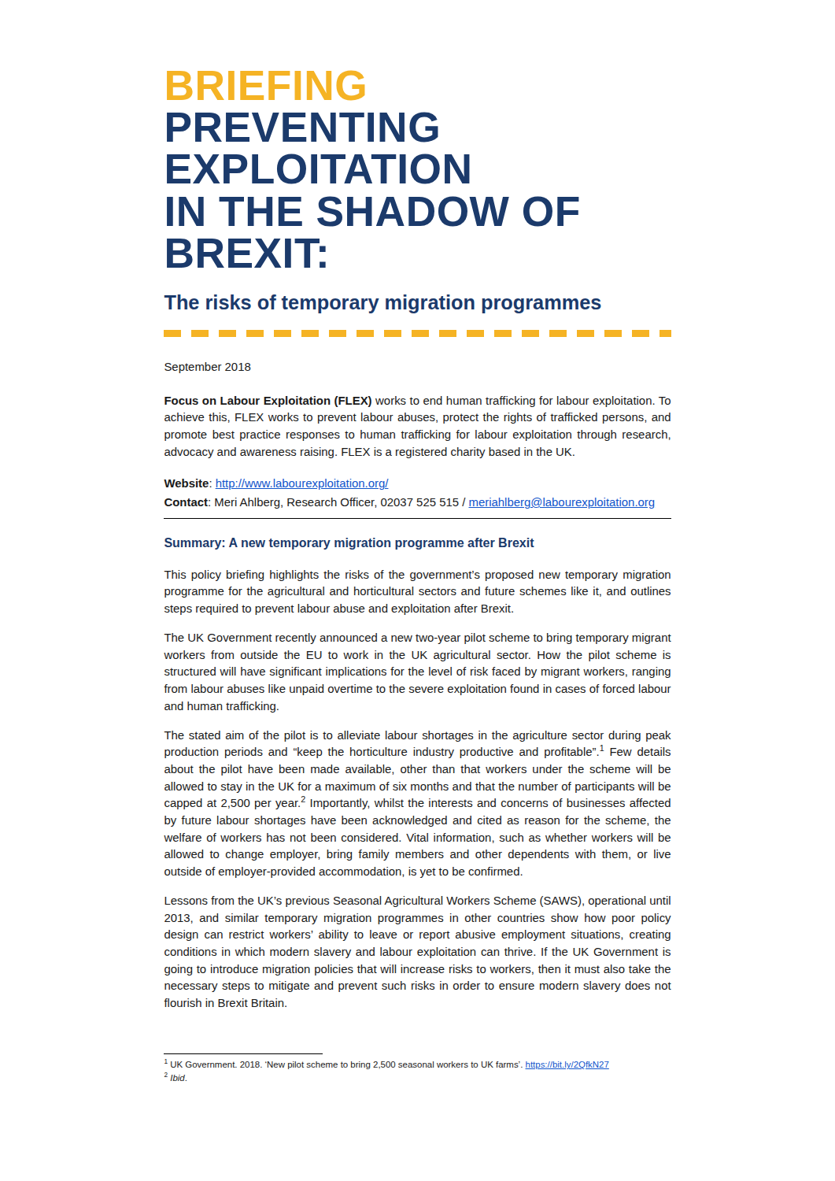Briefing Preventing Exploitation in the Shadow of Brexit:
The risks of temporary migration programmes
September 2018
Focus on Labour Exploitation (FLEX) works to end human trafficking for labour exploitation. To achieve this, FLEX works to prevent labour abuses, protect the rights of trafficked persons, and promote best practice responses to human trafficking for labour exploitation through research, advocacy and awareness raising. FLEX is a registered charity based in the UK.
Website: http://www.labourexploitation.org/
Contact: Meri Ahlberg, Research Officer, 02037 525 515 / meriahlberg@labourexploitation.org
Summary: A new temporary migration programme after Brexit
This policy briefing highlights the risks of the government’s proposed new temporary migration programme for the agricultural and horticultural sectors and future schemes like it, and outlines steps required to prevent labour abuse and exploitation after Brexit.
The UK Government recently announced a new two-year pilot scheme to bring temporary migrant workers from outside the EU to work in the UK agricultural sector. How the pilot scheme is structured will have significant implications for the level of risk faced by migrant workers, ranging from labour abuses like unpaid overtime to the severe exploitation found in cases of forced labour and human trafficking.
The stated aim of the pilot is to alleviate labour shortages in the agriculture sector during peak production periods and “keep the horticulture industry productive and profitable”.1 Few details about the pilot have been made available, other than that workers under the scheme will be allowed to stay in the UK for a maximum of six months and that the number of participants will be capped at 2,500 per year.2 Importantly, whilst the interests and concerns of businesses affected by future labour shortages have been acknowledged and cited as reason for the scheme, the welfare of workers has not been considered. Vital information, such as whether workers will be allowed to change employer, bring family members and other dependents with them, or live outside of employer-provided accommodation, is yet to be confirmed.
Lessons from the UK’s previous Seasonal Agricultural Workers Scheme (SAWS), operational until 2013, and similar temporary migration programmes in other countries show how poor policy design can restrict workers’ ability to leave or report abusive employment situations, creating conditions in which modern slavery and labour exploitation can thrive. If the UK Government is going to introduce migration policies that will increase risks to workers, then it must also take the necessary steps to mitigate and prevent such risks in order to ensure modern slavery does not flourish in Brexit Britain.
1 UK Government. 2018. ‘New pilot scheme to bring 2,500 seasonal workers to UK farms’. https://bit.ly/2QfkN27
2 Ibid.